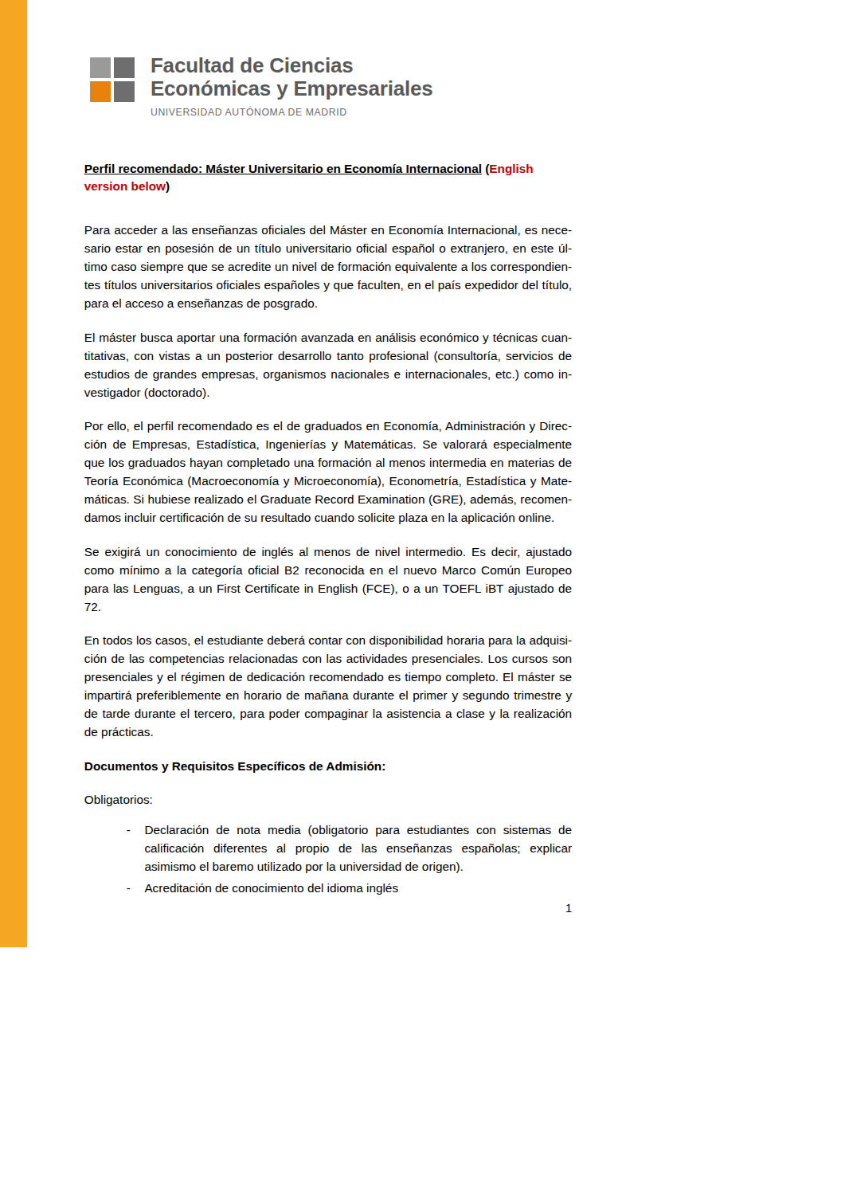Facultad de Ciencias
Económicas y Empresariales
UNIVERSIDAD AUTÓNOMA DE MADRID
Perfil recomendado: Máster Universitario en Economía Internacional (English version below)
Para acceder a las enseñanzas oficiales del Máster en Economía Internacional, es necesario estar en posesión de un título universitario oficial español o extranjero, en este último caso siempre que se acredite un nivel de formación equivalente a los correspondientes títulos universitarios oficiales españoles y que faculten, en el país expedidor del título, para el acceso a enseñanzas de posgrado.
El máster busca aportar una formación avanzada en análisis económico y técnicas cuantitativas, con vistas a un posterior desarrollo tanto profesional (consultoría, servicios de estudios de grandes empresas, organismos nacionales e internacionales, etc.) como investigador (doctorado).
Por ello, el perfil recomendado es el de graduados en Economía, Administración y Dirección de Empresas, Estadística, Ingenierías y Matemáticas. Se valorará especialmente que los graduados hayan completado una formación al menos intermedia en materias de Teoría Económica (Macroeconomía y Microeconomía), Econometría, Estadística y Matemáticas. Si hubiese realizado el Graduate Record Examination (GRE), además, recomendamos incluir certificación de su resultado cuando solicite plaza en la aplicación online.
Se exigirá un conocimiento de inglés al menos de nivel intermedio. Es decir, ajustado como mínimo a la categoría oficial B2 reconocida en el nuevo Marco Común Europeo para las Lenguas, a un First Certificate in English (FCE), o a un TOEFL iBT ajustado de 72.
En todos los casos, el estudiante deberá contar con disponibilidad horaria para la adquisición de las competencias relacionadas con las actividades presenciales. Los cursos son presenciales y el régimen de dedicación recomendado es tiempo completo. El máster se impartirá preferiblemente en horario de mañana durante el primer y segundo trimestre y de tarde durante el tercero, para poder compaginar la asistencia a clase y la realización de prácticas.
Documentos y Requisitos Específicos de Admisión:
Obligatorios:
Declaración de nota media (obligatorio para estudiantes con sistemas de calificación diferentes al propio de las enseñanzas españolas; explicar asimismo el baremo utilizado por la universidad de origen).
Acreditación de conocimiento del idioma inglés
1